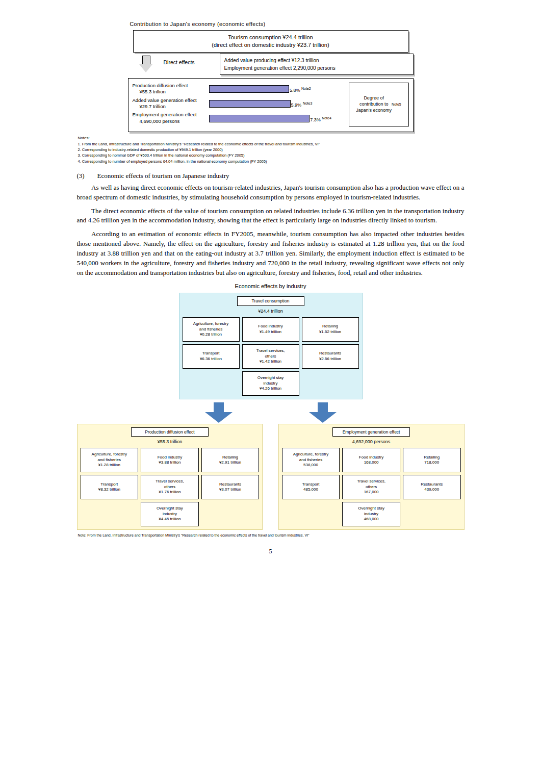Contribution to Japan's economy (economic effects)
Tourism consumption ¥24.4 trillion
(direct effect on domestic industry ¥23.7 trillion)
Direct effects
Added value producing effect ¥12.3 trillion
Employment generation effect 2,290,000 persons
Production diffusion effect ¥55.3 trillion
5.8% Note2
Added value generation effect ¥29.7 trillion
5.9% Note3
Employment generation effect 4,690,000 persons
7.3% Note4
Degree of
contribution to
Japan's economy
Note5
Notes:
1. From the Land, Infrastructure and Transportation Ministry's "Research related to the economic effects of the travel and tourism industries, VI"
2. Corresponding to industry-related domestic production of ¥949.1 trillion (year 2000)
3. Corresponding to nominal GDP of ¥503.4 trillion in the national economy computation (FY 2005)
4. Corresponding to number of employed persons 64.04 million, in the national economy computation (FY 2005)
(3)
Economic effects of tourism on Japanese industry
As well as having direct economic effects on tourism-related industries, Japan's tourism consumption also has a production wave effect on a broad spectrum of domestic industries, by stimulating household consumption by persons employed in tourism-related industries.
The direct economic effects of the value of tourism consumption on related industries include 6.36 trillion yen in the transportation industry and 4.26 trillion yen in the accommodation industry, showing that the effect is particularly large on industries directly linked to tourism.
According to an estimation of economic effects in FY2005, meanwhile, tourism consumption has also impacted other industries besides those mentioned above. Namely, the effect on the agriculture, forestry and fisheries industry is estimated at 1.28 trillion yen, that on the food industry at 3.88 trillion yen and that on the eating-out industry at 3.7 trillion yen. Similarly, the employment induction effect is estimated to be 540,000 workers in the agriculture, forestry and fisheries industry and 720,000 in the retail industry, revealing significant wave effects not only on the accommodation and transportation industries but also on agriculture, forestry and fisheries, food, retail and other industries.
Economic effects by industry
Travel consumption
¥24.4 trillion
Agriculture, forestry
and fisheries
¥0.28 trillion
Food industry
¥1.49 trillion
Retailing
¥1.52 trillion
Transport
¥6.36 trillion
Travel services,
others
¥1.42 trillion
Restaurants
¥2.56 trillion
Overnight stay
industry
¥4.26 trillion
Production diffusion effect
¥55.3 trillion
Agriculture, forestry
and fisheries
¥1.28 trillion
Food industry
¥3.88 trillion
Retailing
¥2.91 trillion
Transport
¥8.32 trillion
Travel services,
others
¥1.76 trillion
Restaurants
¥3.07 trillion
Overnight stay
industry
¥4.45 trillion
Employment generation effect
4,692,000 persons
Agriculture, forestry
and fisheries
538,000
Food industry
168,000
Retailing
718,000
Transport
485,000
Travel services,
others
167,000
Restaurants
439,000
Overnight stay
industry
468,000
Note: From the Land, Infrastructure and Transportation Ministry's "Research related to the economic effects of the travel and tourism industries, VI"
5